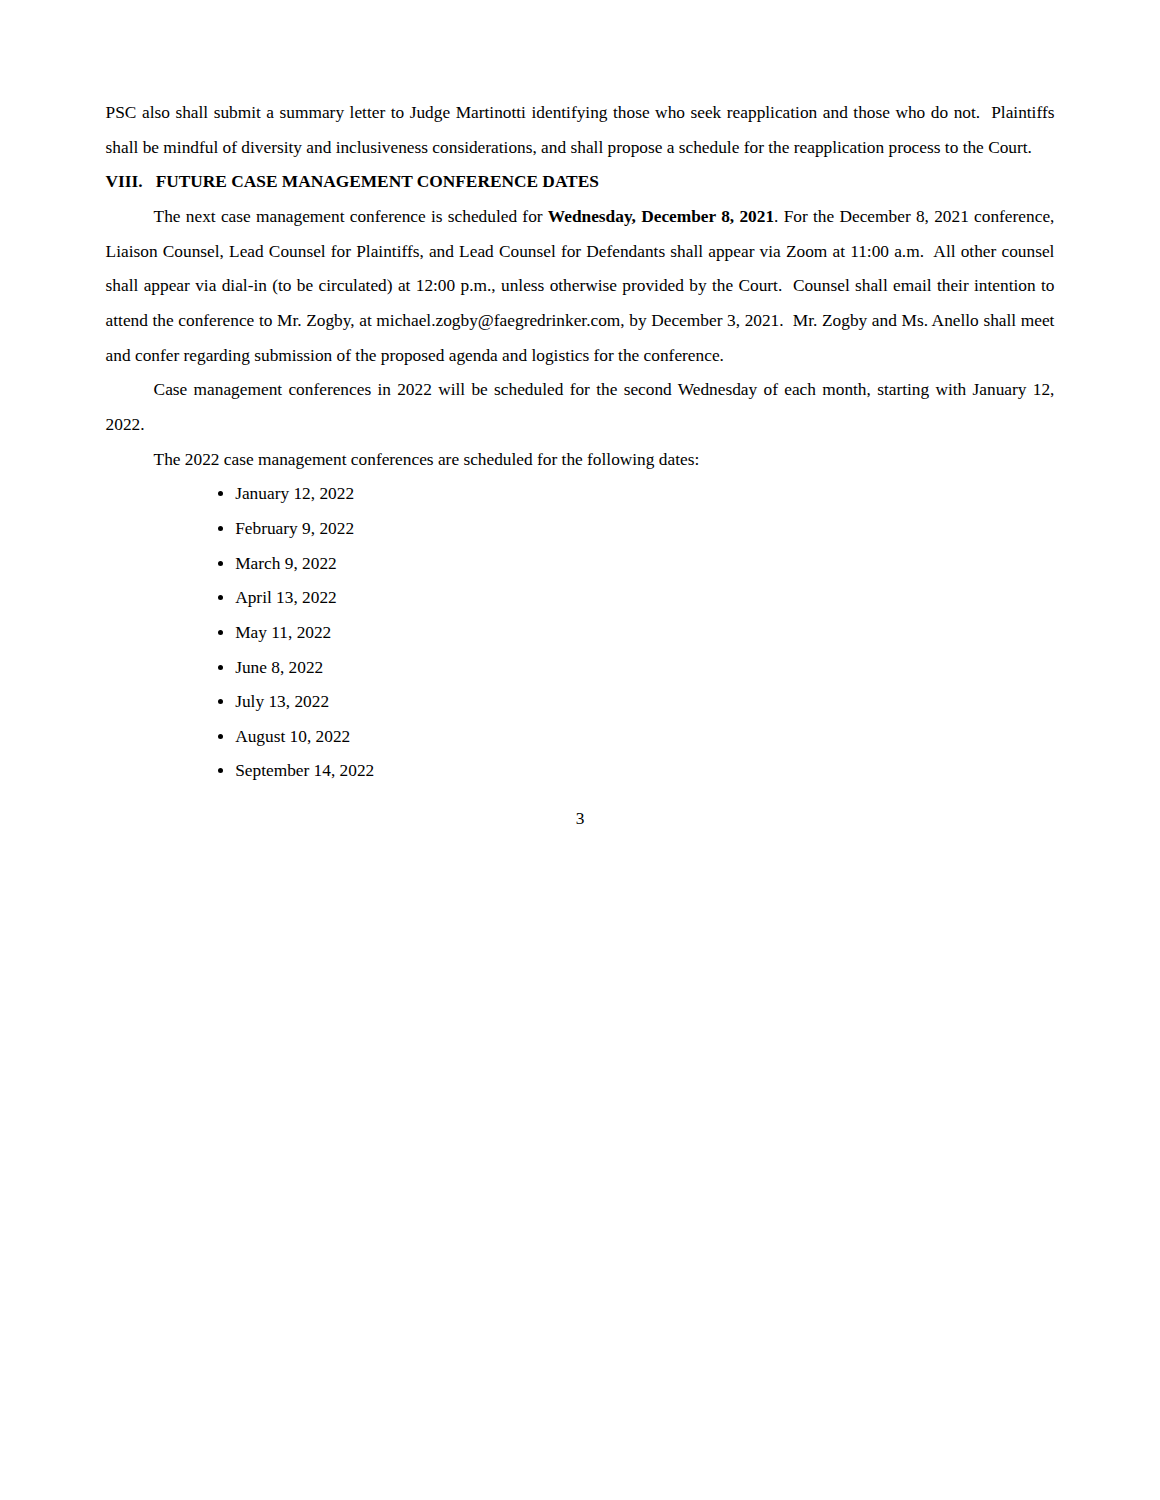PSC also shall submit a summary letter to Judge Martinotti identifying those who seek reapplication and those who do not. Plaintiffs shall be mindful of diversity and inclusiveness considerations, and shall propose a schedule for the reapplication process to the Court.
VIII. FUTURE CASE MANAGEMENT CONFERENCE DATES
The next case management conference is scheduled for Wednesday, December 8, 2021. For the December 8, 2021 conference, Liaison Counsel, Lead Counsel for Plaintiffs, and Lead Counsel for Defendants shall appear via Zoom at 11:00 a.m. All other counsel shall appear via dial-in (to be circulated) at 12:00 p.m., unless otherwise provided by the Court. Counsel shall email their intention to attend the conference to Mr. Zogby, at michael.zogby@faegredrinker.com, by December 3, 2021. Mr. Zogby and Ms. Anello shall meet and confer regarding submission of the proposed agenda and logistics for the conference.
Case management conferences in 2022 will be scheduled for the second Wednesday of each month, starting with January 12, 2022.
The 2022 case management conferences are scheduled for the following dates:
January 12, 2022
February 9, 2022
March 9, 2022
April 13, 2022
May 11, 2022
June 8, 2022
July 13, 2022
August 10, 2022
September 14, 2022
3